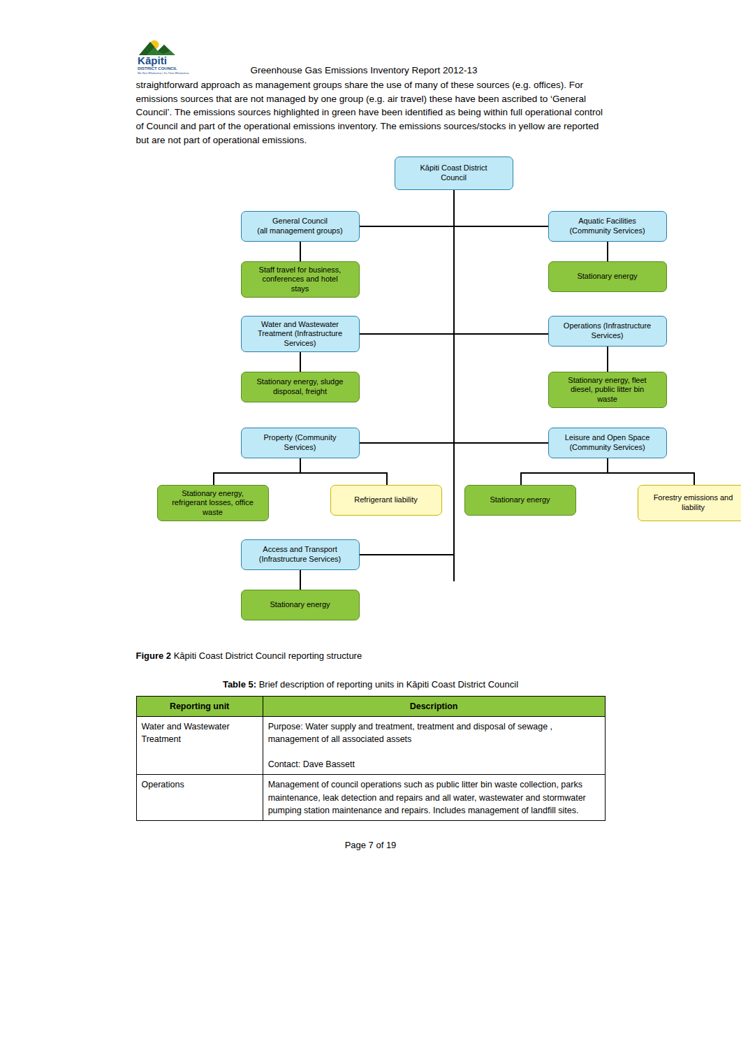K āpiti DISTRICT COUNCIL Me Huri Whakamuri, Ka Titiro Whakamua
Greenhouse Gas Emissions Inventory Report 2012-13
straightforward approach as management groups share the use of many of these sources (e.g. offices). For emissions sources that are not managed by one group (e.g. air travel) these have been ascribed to ‘General Council’. The emissions sources highlighted in green have been identified as being within full operational control of Council and part of the operational emissions inventory. The emissions sources/stocks in yellow are reported but are not part of operational emissions.
Kāpiti Coast District
Council
General Council
(all management groups)
Staff travel for business,
conferences and hotel
stays
Aquatic Facilities
(Community Services)
Stationary energy
Water and Wastewater
Treatment (Infrastructure
Services)
Stationary energy, sludge
disposal, freight
Operations (Infrastructure
Services)
Stationary energy, fleet
diesel, public litter bin
waste
Property (Community
Services)
Stationary energy,
refrigerant losses, office
waste
Refrigerant liability
Leisure and Open Space
(Community Services)
Stationary energy
Forestry emissions and
liability
Access and Transport
(Infrastructure Services)
Stationary energy
Figure 2 Kāpiti Coast District Council reporting structure
Table 5: Brief description of reporting units in Kāpiti Coast District Council
| Reporting unit | Description |
| --- | --- |
| Water and Wastewater Treatment | Purpose: Water supply and treatment, treatment and disposal of sewage , management of all associated assets Contact: Dave Bassett |
| Operations | Management of council operations such as public litter bin waste collection, parks maintenance, leak detection and repairs and all water, wastewater and stormwater pumping station maintenance and repairs. Includes management of landfill sites. |
Page 7 of 19